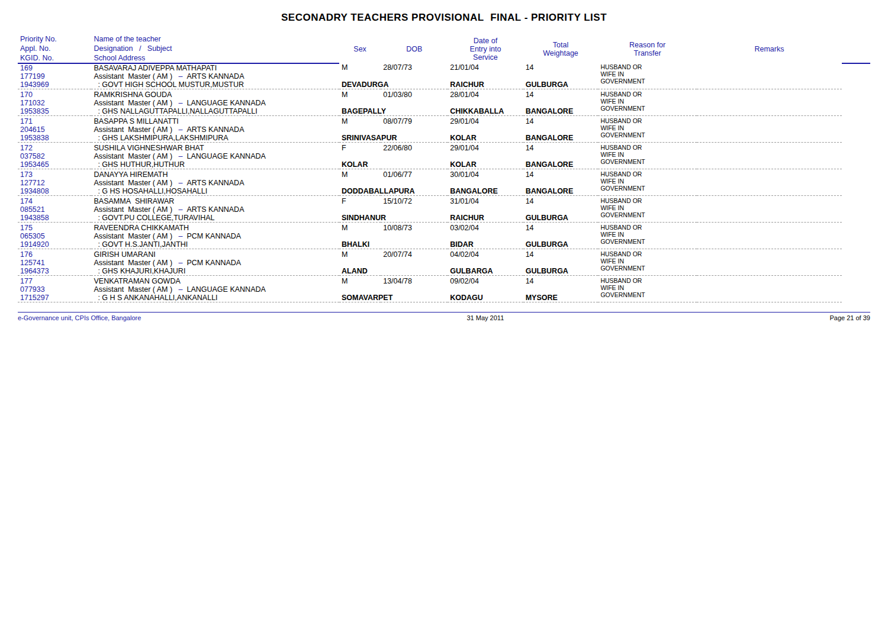SECONADRY TEACHERS PROVISIONAL FINAL - PRIORITY LIST
| Priority No. | Name of the teacher | Sex | DOB | Date of Entry into Service | Total Weightage | Reason for Transfer | Remarks |
| Appl. No. | Designation / Subject |
| KGID. No. | School Address | | | | | | |
| 169 | BASAVARAJ ADIVEPPA MATHAPATI | M | 28/07/73 | 21/01/04 | 14 | HUSBAND OR WIFE IN GOVERNMENT | |
| 177199 | Assistant Master ( AM ) – ARTS KANNADA | | | | | |
| 1943969 | : GOVT HIGH SCHOOL MUSTUR,MUSTUR | DEVADURGA | RAICHUR | GULBURGA | |
| 170 | RAMKRISHNA GOUDA | M | 01/03/80 | 28/01/04 | 14 | HUSBAND OR WIFE IN GOVERNMENT | |
| 171032 | Assistant Master ( AM ) – LANGUAGE KANNADA | | | | | |
| 1953835 | : GHS NALLAGUTTAPALLI,NALLAGUTTAPALLI | BAGEPALLY | CHIKKABALLA | BANGALORE | |
| 171 | BASAPPA S MILLANATTI | M | 08/07/79 | 29/01/04 | 14 | HUSBAND OR WIFE IN GOVERNMENT | |
| 204615 | Assistant Master ( AM ) – ARTS KANNADA | | | | | |
| 1953838 | : GHS LAKSHMIPURA,LAKSHMIPURA | SRINIVASAPUR | KOLAR | BANGALORE | |
| 172 | SUSHILA VIGHNESHWAR BHAT | F | 22/06/80 | 29/01/04 | 14 | HUSBAND OR WIFE IN GOVERNMENT | |
| 037582 | Assistant Master ( AM ) – LANGUAGE KANNADA | | | | | |
| 1953465 | : GHS HUTHUR,HUTHUR | KOLAR | KOLAR | BANGALORE | |
| 173 | DANAYYA HIREMATH | M | 01/06/77 | 30/01/04 | 14 | HUSBAND OR WIFE IN GOVERNMENT | |
| 127712 | Assistant Master ( AM ) – ARTS KANNADA | | | | | |
| 1934808 | : G HS HOSAHALLI,HOSAHALLI | DODDABALLAPURA | BANGALORE | BANGALORE | |
| 174 | BASAMMA SHIRAWAR | F | 15/10/72 | 31/01/04 | 14 | HUSBAND OR WIFE IN GOVERNMENT | |
| 085521 | Assistant Master ( AM ) – ARTS KANNADA | | | | | |
| 1943858 | : GOVT.PU COLLEGE,TURAVIHAL | SINDHANUR | RAICHUR | GULBURGA | |
| 175 | RAVEENDRA CHIKKAMATH | M | 10/08/73 | 03/02/04 | 14 | HUSBAND OR WIFE IN GOVERNMENT | |
| 065305 | Assistant Master ( AM ) – PCM KANNADA | | | | | |
| 1914920 | : GOVT H.S.JANTI,JANTHI | BHALKI | BIDAR | GULBURGA | |
| 176 | GIRISH UMARANI | M | 20/07/74 | 04/02/04 | 14 | HUSBAND OR WIFE IN GOVERNMENT | |
| 125741 | Assistant Master ( AM ) – PCM KANNADA | | | | | |
| 1964373 | : GHS KHAJURI,KHAJURI | ALAND | GULBARGA | GULBURGA | |
| 177 | VENKATRAMAN GOWDA | M | 13/04/78 | 09/02/04 | 14 | HUSBAND OR WIFE IN GOVERNMENT | |
| 077933 | Assistant Master ( AM ) – LANGUAGE KANNADA | | | | | |
| 1715297 | : G H S ANKANAHALLI,ANKANALLI | SOMAVARPET | KODAGU | MYSORE | |
e-Governance unit, CPIs Office, Bangalore
31 May 2011
Page 21 of 39